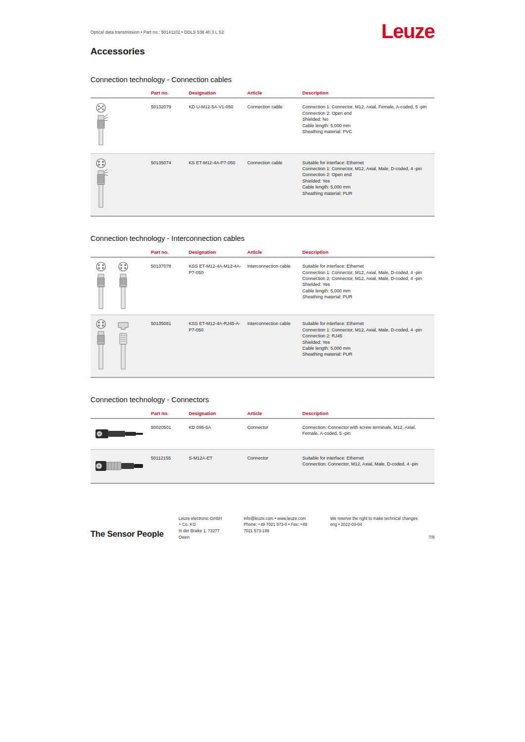Optical data transmission • Part no.: 50141102 • DDLS 538 40.3 L S2
Accessories
Leuze
Connection technology - Connection cables
| | Part no. | Designation | Article | Description |
| --- | --- | --- | --- | --- |
| | 50132079 | KD U-M12-5A-V1-050 | Connection cable | Connection 1: Connector, M12, Axial, Female, A-coded, 5 -pin Connection 2: Open end Shielded: No Cable length: 5,000 mm Sheathing material: PVC |
| | 50135074 | KS ET-M12-4A-P7-050 | Connection cable | Suitable for interface: Ethernet Connection 1: Connector, M12, Axial, Male, D-coded, 4 -pin Connection 2: Open end Shielded: Yes Cable length: 5,000 mm Sheathing material: PUR |
Connection technology - Interconnection cables
| | Part no. | Designation | Article | Description |
| --- | --- | --- | --- | --- |
| | 50137078 | KSS ET-M12-4A-M12-4A-P7-050 | Interconnection cable | Suitable for interface: Ethernet Connection 1: Connector, M12, Axial, Male, D-coded, 4 -pin Connection 2: Connector, M12, Axial, Male, D-coded, 4 -pin Shielded: Yes Cable length: 5,000 mm Sheathing material: PUR |
| | 50135081 | KSS ET-M12-4A-RJ45-A-P7-050 | Interconnection cable | Suitable for interface: Ethernet Connection 1: Connector, M12, Axial, Male, D-coded, 4 -pin Connection 2: RJ45 Shielded: Yes Cable length: 5,000 mm Sheathing material: PUR |
Connection technology - Connectors
| | Part no. | Designation | Article | Description |
| --- | --- | --- | --- | --- |
| | 50020501 | KD 095-5A | Connector | Connection: Connector with screw terminals, M12, Axial, Female, A-coded, 5 -pin |
| | 50112155 | S-M12A-ET | Connector | Suitable for interface: Ethernet Connection: Connector, M12, Axial, Male, D-coded, 4 -pin |
The Sensor People
Leuze electronic GmbH + Co. KG
In der Braike 1, 73277 Owen
info@leuze.com • www.leuze.com
Phone: +49 7021 573-0 • Fax: +49 7021 573-199
We reserve the right to make technical changes
eng • 2022-03-04
7/8